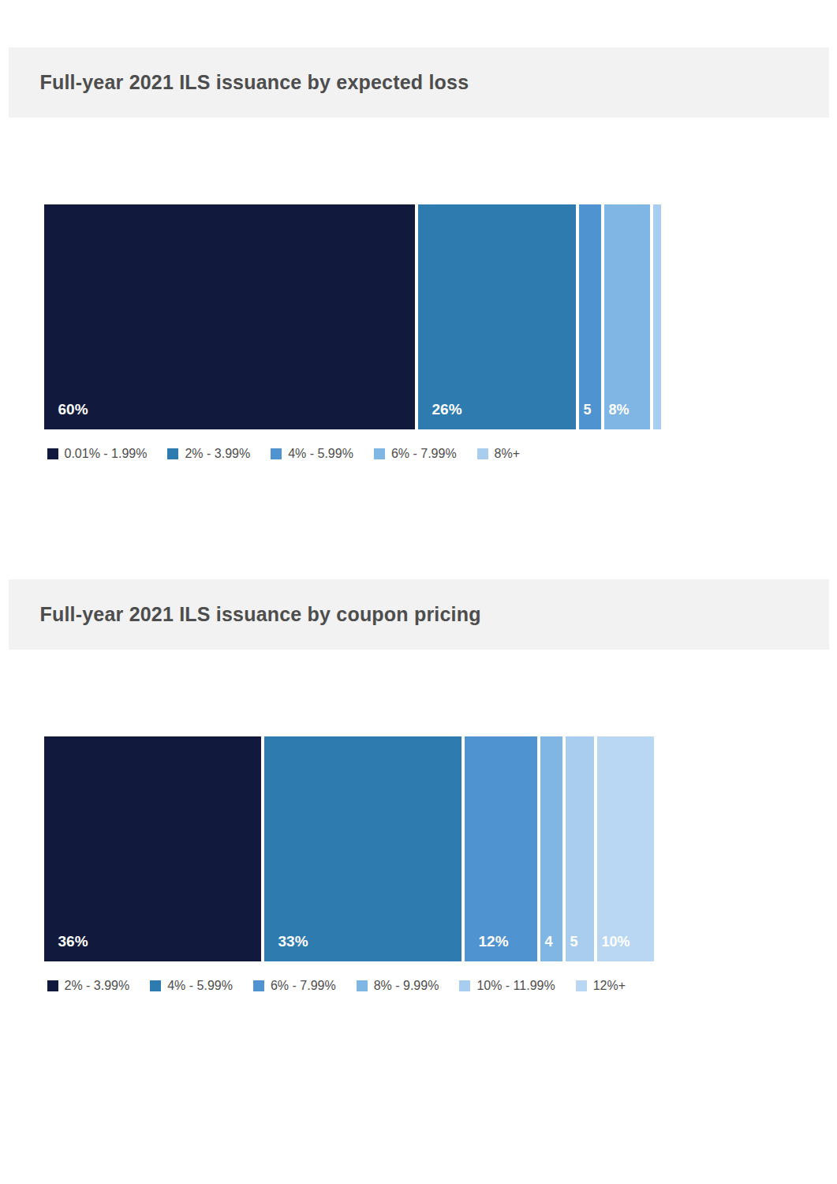Full-year 2021 ILS issuance by expected loss
60%
26%
5
8%
0.01% - 1.99%
2% - 3.99%
4% - 5.99%
6% - 7.99%
8%+
Full-year 2021 ILS issuance by coupon pricing
36%
33%
12%
4
5
10%
2% - 3.99%
4% - 5.99%
6% - 7.99%
8% - 9.99%
10% - 11.99%
12%+